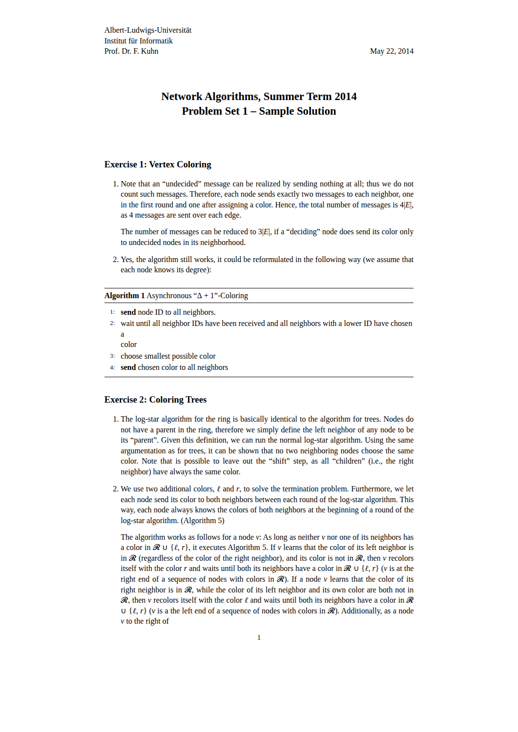Albert-Ludwigs-Universität
Institut für Informatik
Prof. Dr. F. Kuhn
May 22, 2014
Network Algorithms, Summer Term 2014
Problem Set 1 – Sample Solution
Exercise 1: Vertex Coloring
Note that an “undecided” message can be realized by sending nothing at all; thus we do not count such messages. Therefore, each node sends exactly two messages to each neighbor, one in the first round and one after assigning a color. Hence, the total number of messages is 4|E|, as 4 messages are sent over each edge.
The number of messages can be reduced to 3|E|, if a “deciding” node does send its color only to undecided nodes in its neighborhood.
Yes, the algorithm still works, it could be reformulated in the following way (we assume that each node knows its degree):
Algorithm 1 Asynchronous “Δ + 1”-Coloring
send node ID to all neighbors.
wait until all neighbor IDs have been received and all neighbors with a lower ID have chosen a color
choose smallest possible color
send chosen color to all neighbors
Exercise 2: Coloring Trees
The log-star algorithm for the ring is basically identical to the algorithm for trees. Nodes do not have a parent in the ring, therefore we simply define the left neighbor of any node to be its “parent”. Given this definition, we can run the normal log-star algorithm. Using the same argumentation as for trees, it can be shown that no two neighboring nodes choose the same color. Note that is possible to leave out the “shift” step, as all “children” (i.e., the right neighbor) have always the same color.
We use two additional colors, ℓ and r, to solve the termination problem. Furthermore, we let each node send its color to both neighbors between each round of the log-star algorithm. This way, each node always knows the colors of both neighbors at the beginning of a round of the log-star algorithm. (Algorithm 5)
The algorithm works as follows for a node v: As long as neither v nor one of its neighbors has a color in 𝓡 ∪ {ℓ, r}, it executes Algorithm 5. If v learns that the color of its left neighbor is in 𝓡 (regardless of the color of the right neighbor), and its color is not in 𝓡, then v recolors itself with the color r and waits until both its neighbors have a color in 𝓡 ∪ {ℓ, r} (v is at the right end of a sequence of nodes with colors in 𝓡). If a node v learns that the color of its right neighbor is in 𝓡, while the color of its left neighbor and its own color are both not in 𝓡, then v recolors itself with the color ℓ and waits until both its neighbors have a color in 𝓡 ∪ {ℓ, r} (v is a the left end of a sequence of nodes with colors in 𝓡). Additionally, as a node v to the right of
1